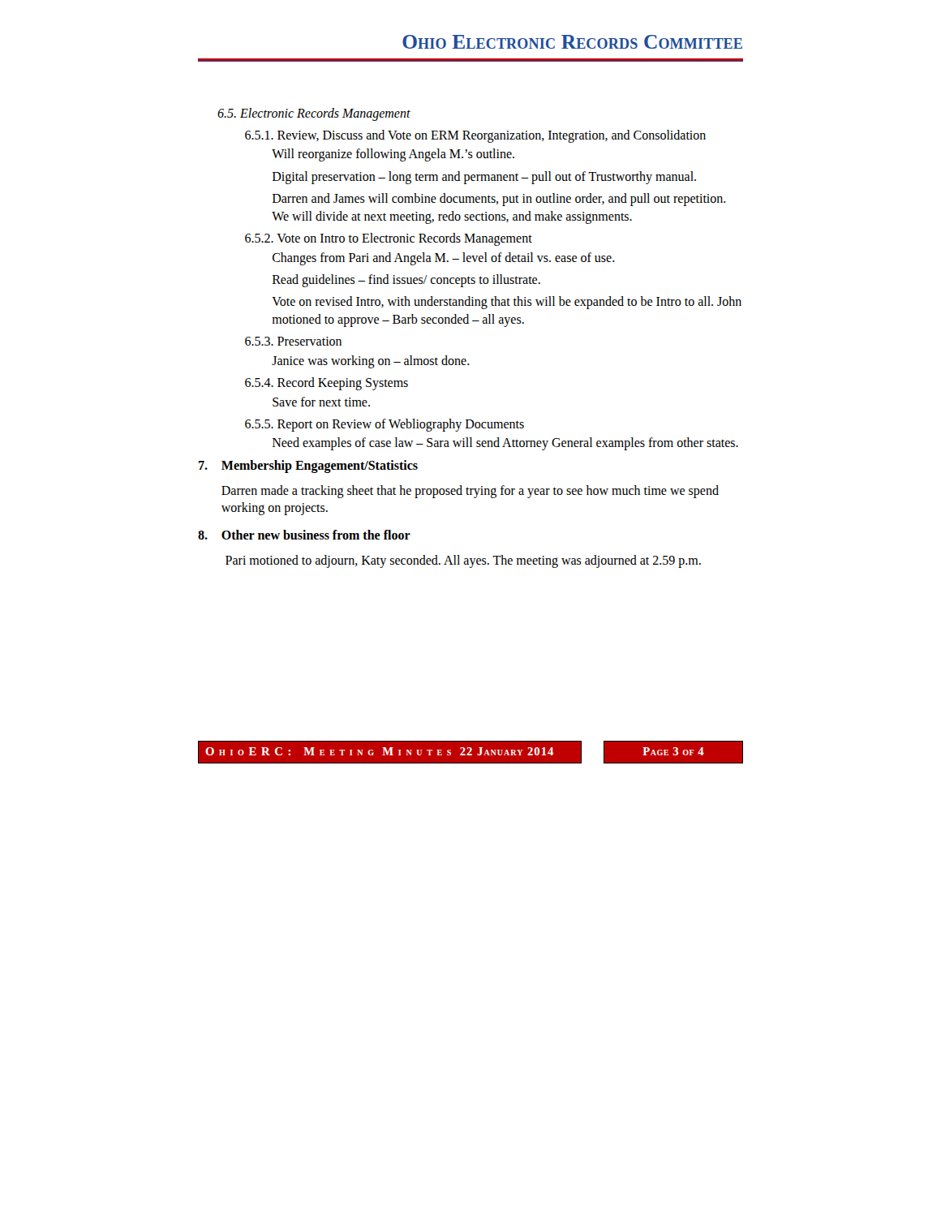Ohio Electronic Records Committee
6.5. Electronic Records Management
6.5.1. Review, Discuss and Vote on ERM Reorganization, Integration, and Consolidation
Will reorganize following Angela M.’s outline.
Digital preservation – long term and permanent – pull out of Trustworthy manual.
Darren and James will combine documents, put in outline order, and pull out repetition. We will divide at next meeting, redo sections, and make assignments.
6.5.2. Vote on Intro to Electronic Records Management
Changes from Pari and Angela M. – level of detail vs. ease of use.
Read guidelines – find issues/ concepts to illustrate.
Vote on revised Intro, with understanding that this will be expanded to be Intro to all. John motioned to approve – Barb seconded – all ayes.
6.5.3. Preservation
Janice was working on – almost done.
6.5.4. Record Keeping Systems
Save for next time.
6.5.5. Report on Review of Webliography Documents
Need examples of case law – Sara will send Attorney General examples from other states.
7. Membership Engagement/Statistics
Darren made a tracking sheet that he proposed trying for a year to see how much time we spend working on projects.
8. Other new business from the floor
Pari motioned to adjourn, Katy seconded. All ayes. The meeting was adjourned at 2.59 p.m.
| O h i o E R C : M e e t i n g M i n u t e s 22 January 2014 | | Page 3 of 4 |